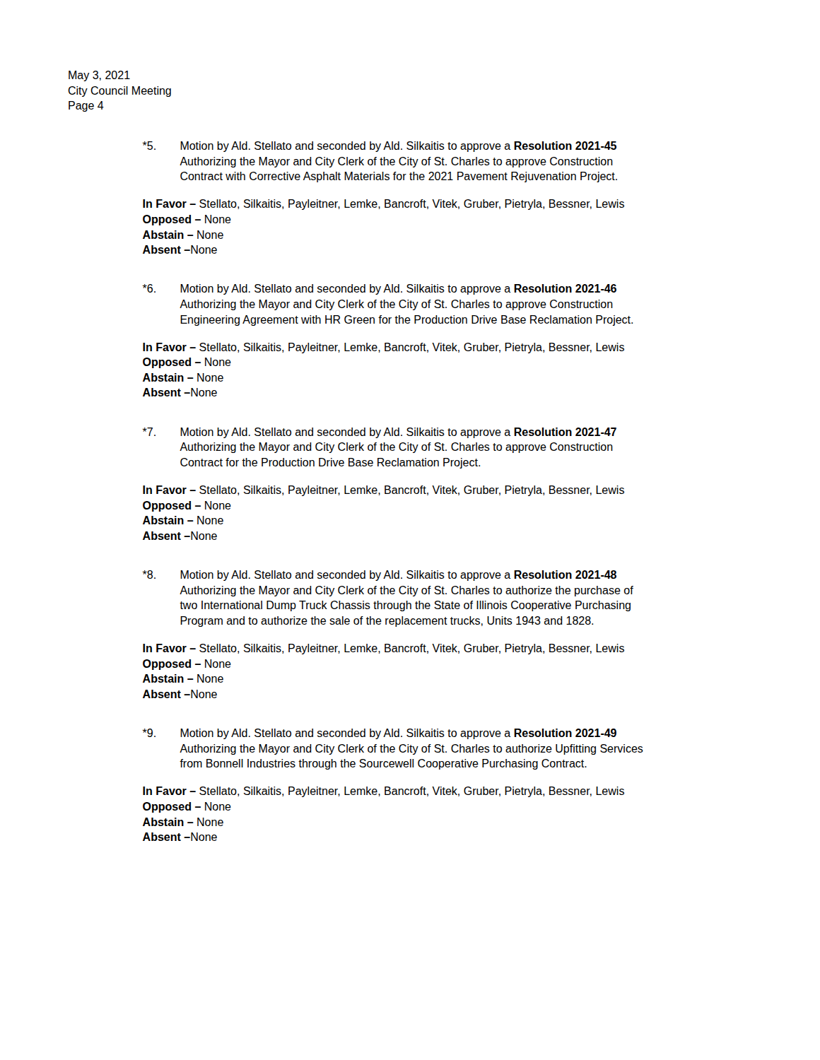May 3, 2021
City Council Meeting
Page 4
*5. Motion by Ald. Stellato and seconded by Ald. Silkaitis to approve a Resolution 2021-45 Authorizing the Mayor and City Clerk of the City of St. Charles to approve Construction Contract with Corrective Asphalt Materials for the 2021 Pavement Rejuvenation Project.
In Favor – Stellato, Silkaitis, Payleitner, Lemke, Bancroft, Vitek, Gruber, Pietryla, Bessner, Lewis
Opposed – None
Abstain – None
Absent –None
*6. Motion by Ald. Stellato and seconded by Ald. Silkaitis to approve a Resolution 2021-46 Authorizing the Mayor and City Clerk of the City of St. Charles to approve Construction Engineering Agreement with HR Green for the Production Drive Base Reclamation Project.
In Favor – Stellato, Silkaitis, Payleitner, Lemke, Bancroft, Vitek, Gruber, Pietryla, Bessner, Lewis
Opposed – None
Abstain – None
Absent –None
*7. Motion by Ald. Stellato and seconded by Ald. Silkaitis to approve a Resolution 2021-47 Authorizing the Mayor and City Clerk of the City of St. Charles to approve Construction Contract for the Production Drive Base Reclamation Project.
In Favor – Stellato, Silkaitis, Payleitner, Lemke, Bancroft, Vitek, Gruber, Pietryla, Bessner, Lewis
Opposed – None
Abstain – None
Absent –None
*8. Motion by Ald. Stellato and seconded by Ald. Silkaitis to approve a Resolution 2021-48 Authorizing the Mayor and City Clerk of the City of St. Charles to authorize the purchase of two International Dump Truck Chassis through the State of Illinois Cooperative Purchasing Program and to authorize the sale of the replacement trucks, Units 1943 and 1828.
In Favor – Stellato, Silkaitis, Payleitner, Lemke, Bancroft, Vitek, Gruber, Pietryla, Bessner, Lewis
Opposed – None
Abstain – None
Absent –None
*9. Motion by Ald. Stellato and seconded by Ald. Silkaitis to approve a Resolution 2021-49 Authorizing the Mayor and City Clerk of the City of St. Charles to authorize Upfitting Services from Bonnell Industries through the Sourcewell Cooperative Purchasing Contract.
In Favor – Stellato, Silkaitis, Payleitner, Lemke, Bancroft, Vitek, Gruber, Pietryla, Bessner, Lewis
Opposed – None
Abstain – None
Absent –None